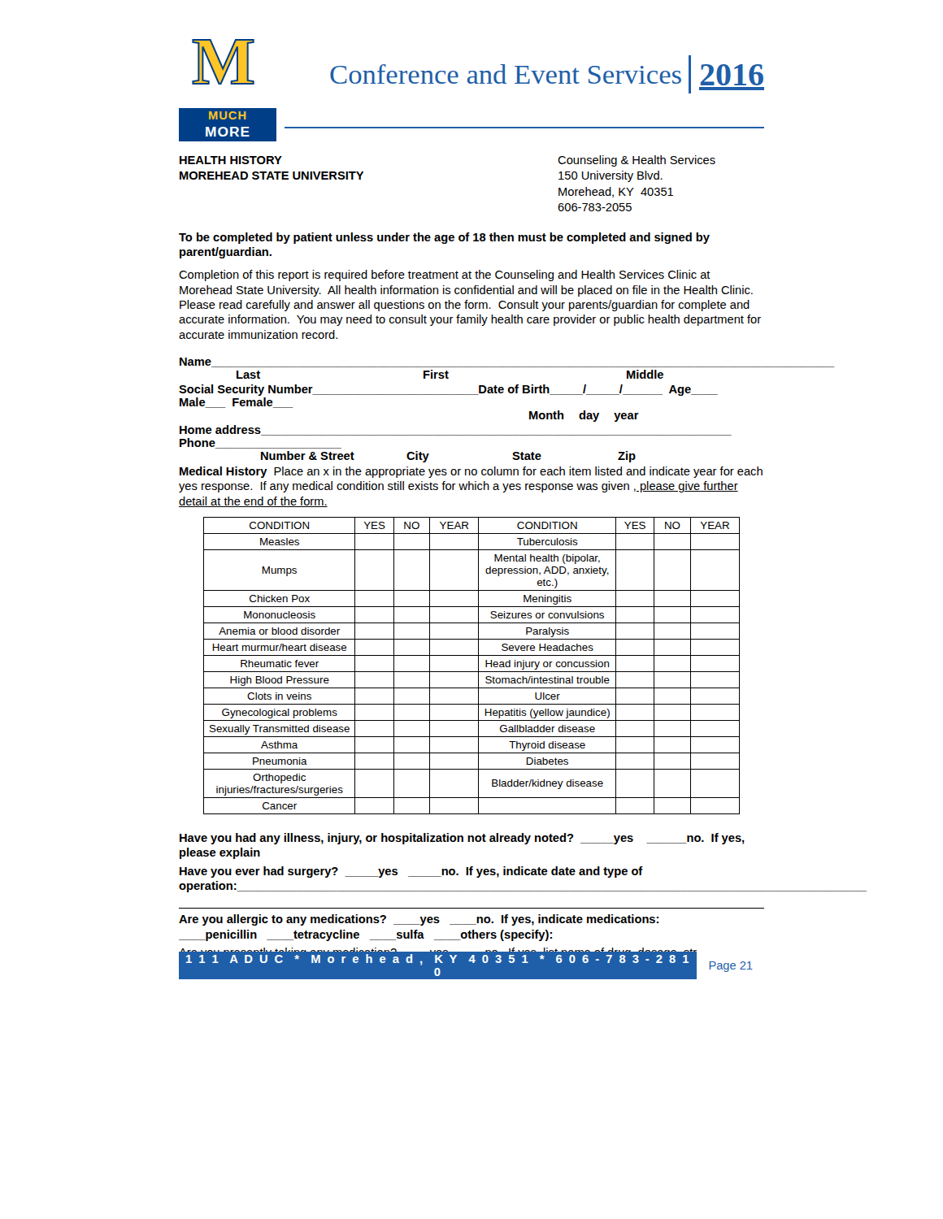M
MUCH
MORE
Conference and Event Services 2016
HEALTH HISTORY
MOREHEAD STATE UNIVERSITY
Counseling & Health Services
150 University Blvd.
Morehead, KY 40351
606-783-2055
To be completed by patient unless under the age of 18 then must be completed and signed by parent/guardian.
Completion of this report is required before treatment at the Counseling and Health Services Clinic at Morehead State University. All health information is confidential and will be placed on file in the Health Clinic. Please read carefully and answer all questions on the form. Consult your parents/guardian for complete and accurate information. You may need to consult your family health care provider or public health department for accurate immunization record.
Name______________________________________________________________________________________________
Last First Middle
Social Security Number_________________________Date of Birth_____/_____/______ Age____ Male___ Female___
Month day year
Home address_______________________________________________________________________ Phone___________________
Number & Street City State Zip
Medical History Place an x in the appropriate yes or no column for each item listed and indicate year for each yes response. If any medical condition still exists for which a yes response was given , please give further detail at the end of the form.
| CONDITION | YES | NO | YEAR | CONDITION | YES | NO | YEAR |
| --- | --- | --- | --- | --- | --- | --- | --- |
| Measles | | | | Tuberculosis | | | |
| Mumps | | | | Mental health (bipolar, depression, ADD, anxiety, etc.) | | | |
| Chicken Pox | | | | Meningitis | | | |
| Mononucleosis | | | | Seizures or convulsions | | | |
| Anemia or blood disorder | | | | Paralysis | | | |
| Heart murmur/heart disease | | | | Severe Headaches | | | |
| Rheumatic fever | | | | Head injury or concussion | | | |
| High Blood Pressure | | | | Stomach/intestinal trouble | | | |
| Clots in veins | | | | Ulcer | | | |
| Gynecological problems | | | | Hepatitis (yellow jaundice) | | | |
| Sexually Transmitted disease | | | | Gallbladder disease | | | |
| Asthma | | | | Thyroid disease | | | |
| Pneumonia | | | | Diabetes | | | |
| Orthopedic injuries/fractures/surgeries | | | | Bladder/kidney disease | | | |
| Cancer | | | | | | | |
Have you had any illness, injury, or hospitalization not already noted? _____yes ______no. If yes, please explain
Have you ever had surgery? _____yes _____no. If yes, indicate date and type of operation:_______________________________________________________________________________________________
Are you allergic to any medications? ____yes ____no. If yes, indicate medications:
____penicillin ____tetracycline ____sulfa ____others (specify):
Are you presently taking any medication? ____yes ____no. If yes, list name of drug, dosage, strength, and frequency:
1 1 1 A D U C * M o r e h e a d , K Y 4 0 3 5 1 * 6 0 6 - 7 8 3 - 2 8 1 0
Page 21